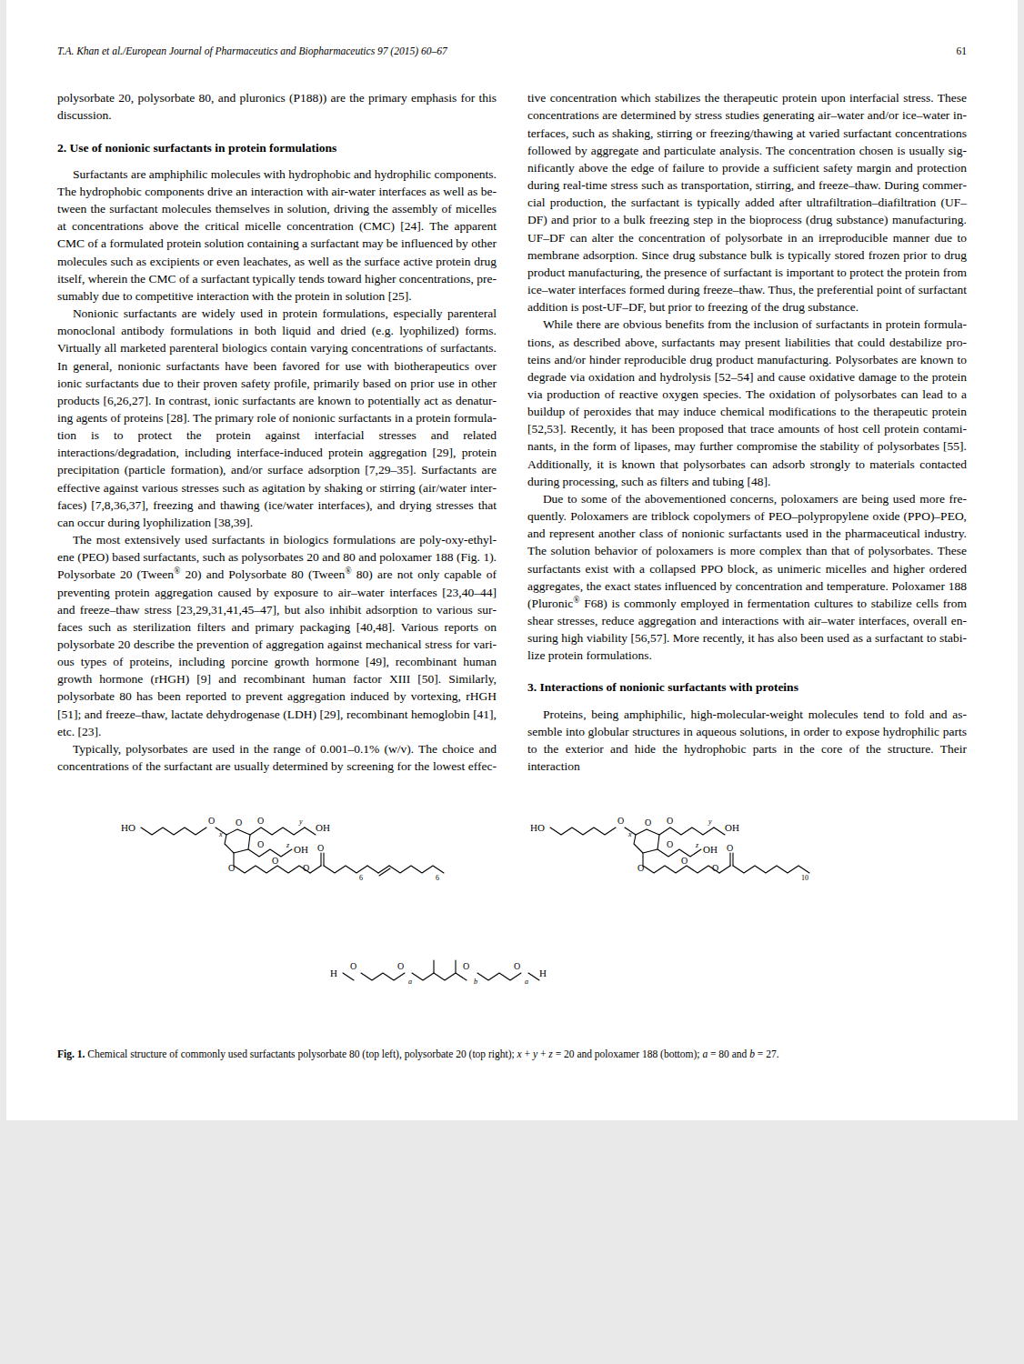T.A. Khan et al./European Journal of Pharmaceutics and Biopharmaceutics 97 (2015) 60–67 61
polysorbate 20, polysorbate 80, and pluronics (P188)) are the primary emphasis for this discussion.
2. Use of nonionic surfactants in protein formulations
Surfactants are amphiphilic molecules with hydrophobic and hydrophilic components. The hydrophobic components drive an interaction with air-water interfaces as well as between the surfactant molecules themselves in solution, driving the assembly of micelles at concentrations above the critical micelle concentration (CMC) [24]. The apparent CMC of a formulated protein solution containing a surfactant may be influenced by other molecules such as excipients or even leachates, as well as the surface active protein drug itself, wherein the CMC of a surfactant typically tends toward higher concentrations, presumably due to competitive interaction with the protein in solution [25].
Nonionic surfactants are widely used in protein formulations, especially parenteral monoclonal antibody formulations in both liquid and dried (e.g. lyophilized) forms. Virtually all marketed parenteral biologics contain varying concentrations of surfactants. In general, nonionic surfactants have been favored for use with biotherapeutics over ionic surfactants due to their proven safety profile, primarily based on prior use in other products [6,26,27]. In contrast, ionic surfactants are known to potentially act as denaturing agents of proteins [28]. The primary role of nonionic surfactants in a protein formulation is to protect the protein against interfacial stresses and related interactions/degradation, including interface-induced protein aggregation [29], protein precipitation (particle formation), and/or surface adsorption [7,29–35]. Surfactants are effective against various stresses such as agitation by shaking or stirring (air/water interfaces) [7,8,36,37], freezing and thawing (ice/water interfaces), and drying stresses that can occur during lyophilization [38,39].
The most extensively used surfactants in biologics formulations are poly-oxy-ethylene (PEO) based surfactants, such as polysorbates 20 and 80 and poloxamer 188 (Fig. 1). Polysorbate 20 (Tween® 20) and Polysorbate 80 (Tween® 80) are not only capable of preventing protein aggregation caused by exposure to air–water interfaces [23,40–44] and freeze–thaw stress [23,29,31,41,45–47], but also inhibit adsorption to various surfaces such as sterilization filters and primary packaging [40,48]. Various reports on polysorbate 20 describe the prevention of aggregation against mechanical stress for various types of proteins, including porcine growth hormone [49], recombinant human growth hormone (rHGH) [9] and recombinant human factor XIII [50]. Similarly, polysorbate 80 has been reported to prevent aggregation induced by vortexing, rHGH [51]; and freeze–thaw, lactate dehydrogenase (LDH) [29], recombinant hemoglobin [41], etc. [23].
Typically, polysorbates are used in the range of 0.001–0.1% (w/v). The choice and concentrations of the surfactant are usually determined by screening for the lowest effective concentration which stabilizes the therapeutic protein upon interfacial stress. These concentrations are determined by stress studies generating air–water and/or ice–water interfaces, such as shaking, stirring or freezing/thawing at varied surfactant concentrations followed by aggregate and particulate analysis. The concentration chosen is usually significantly above the edge of failure to provide a sufficient safety margin and protection during real-time stress such as transportation, stirring, and freeze–thaw. During commercial production, the surfactant is typically added after ultrafiltration–diafiltration (UF–DF) and prior to a bulk freezing step in the bioprocess (drug substance) manufacturing. UF–DF can alter the concentration of polysorbate in an irreproducible manner due to membrane adsorption. Since drug substance bulk is typically stored frozen prior to drug product manufacturing, the presence of surfactant is important to protect the protein from ice–water interfaces formed during freeze–thaw. Thus, the preferential point of surfactant addition is post-UF–DF, but prior to freezing of the drug substance.
While there are obvious benefits from the inclusion of surfactants in protein formulations, as described above, surfactants may present liabilities that could destabilize proteins and/or hinder reproducible drug product manufacturing. Polysorbates are known to degrade via oxidation and hydrolysis [52–54] and cause oxidative damage to the protein via production of reactive oxygen species. The oxidation of polysorbates can lead to a buildup of peroxides that may induce chemical modifications to the therapeutic protein [52,53]. Recently, it has been proposed that trace amounts of host cell protein contaminants, in the form of lipases, may further compromise the stability of polysorbates [55]. Additionally, it is known that polysorbates can adsorb strongly to materials contacted during processing, such as filters and tubing [48].
Due to some of the abovementioned concerns, poloxamers are being used more frequently. Poloxamers are triblock copolymers of PEO–polypropylene oxide (PPO)–PEO, and represent another class of nonionic surfactants used in the pharmaceutical industry. The solution behavior of poloxamers is more complex than that of polysorbates. These surfactants exist with a collapsed PPO block, as unimeric micelles and higher ordered aggregates, the exact states influenced by concentration and temperature. Poloxamer 188 (Pluronic® F68) is commonly employed in fermentation cultures to stabilize cells from shear stresses, reduce aggregation and interactions with air–water interfaces, overall ensuring high viability [56,57]. More recently, it has also been used as a surfactant to stabilize protein formulations.
3. Interactions of nonionic surfactants with proteins
Proteins, being amphiphilic, high-molecular-weight molecules tend to fold and assemble into globular structures in aqueous solutions, in order to expose hydrophilic parts to the exterior and hide the hydrophobic parts in the core of the structure. Their interaction
HO O x O O y OH O z OH O O O O 6 6 HO O x O O y OH O z OH O O O O 10 H O O a O b O a H
Fig. 1. Chemical structure of commonly used surfactants polysorbate 80 (top left), polysorbate 20 (top right); x + y + z = 20 and poloxamer 188 (bottom); a = 80 and b = 27.